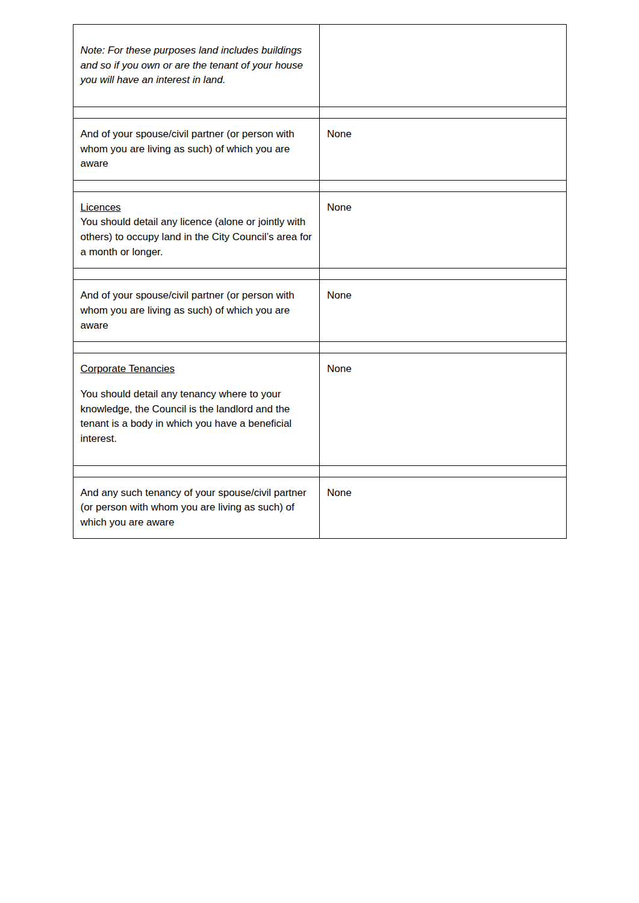| Note: For these purposes land includes buildings and so if you own or are the tenant of your house you will have an interest in land. | |
| And of your spouse/civil partner (or person with whom you are living as such) of which you are aware | None |
| Licences You should detail any licence (alone or jointly with others) to occupy land in the City Council’s area for a month or longer. | None |
| And of your spouse/civil partner (or person with whom you are living as such) of which you are aware | None |
| Corporate Tenancies You should detail any tenancy where to your knowledge, the Council is the landlord and the tenant is a body in which you have a beneficial interest. | None |
| And any such tenancy of your spouse/civil partner (or person with whom you are living as such) of which you are aware | None |